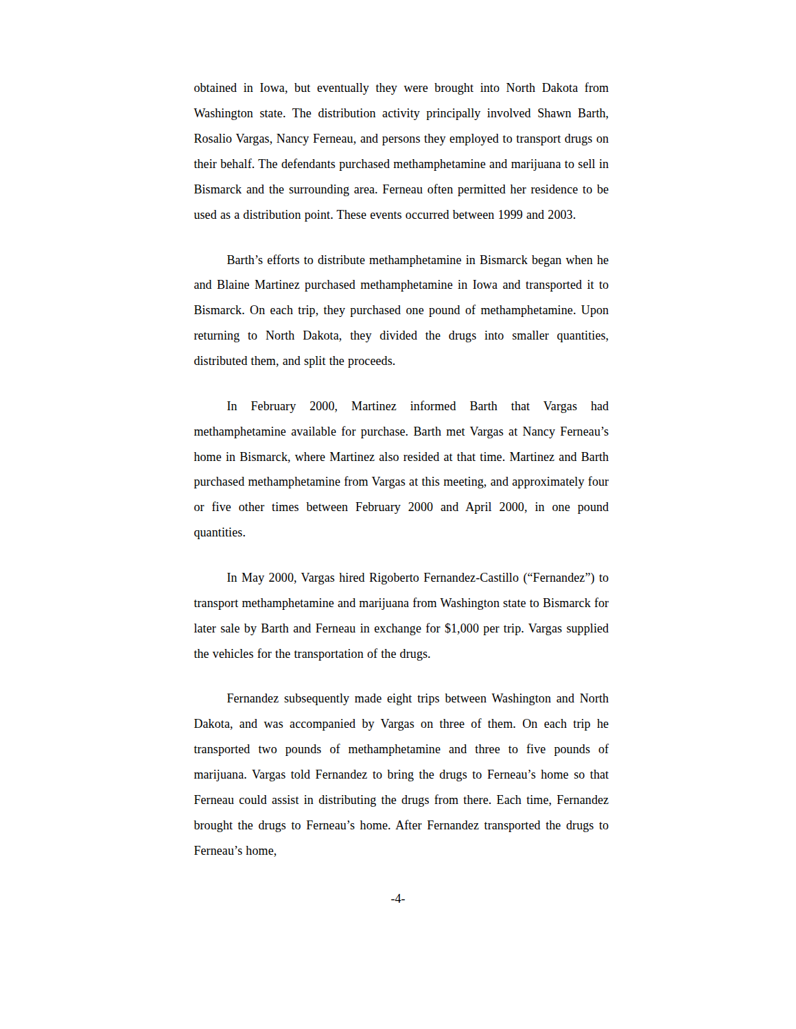obtained in Iowa, but eventually they were brought into North Dakota from Washington state. The distribution activity principally involved Shawn Barth, Rosalio Vargas, Nancy Ferneau, and persons they employed to transport drugs on their behalf. The defendants purchased methamphetamine and marijuana to sell in Bismarck and the surrounding area. Ferneau often permitted her residence to be used as a distribution point. These events occurred between 1999 and 2003.
Barth’s efforts to distribute methamphetamine in Bismarck began when he and Blaine Martinez purchased methamphetamine in Iowa and transported it to Bismarck. On each trip, they purchased one pound of methamphetamine. Upon returning to North Dakota, they divided the drugs into smaller quantities, distributed them, and split the proceeds.
In February 2000, Martinez informed Barth that Vargas had methamphetamine available for purchase. Barth met Vargas at Nancy Ferneau’s home in Bismarck, where Martinez also resided at that time. Martinez and Barth purchased methamphetamine from Vargas at this meeting, and approximately four or five other times between February 2000 and April 2000, in one pound quantities.
In May 2000, Vargas hired Rigoberto Fernandez-Castillo (“Fernandez”) to transport methamphetamine and marijuana from Washington state to Bismarck for later sale by Barth and Ferneau in exchange for $1,000 per trip. Vargas supplied the vehicles for the transportation of the drugs.
Fernandez subsequently made eight trips between Washington and North Dakota, and was accompanied by Vargas on three of them. On each trip he transported two pounds of methamphetamine and three to five pounds of marijuana. Vargas told Fernandez to bring the drugs to Ferneau’s home so that Ferneau could assist in distributing the drugs from there. Each time, Fernandez brought the drugs to Ferneau’s home. After Fernandez transported the drugs to Ferneau’s home,
-4-